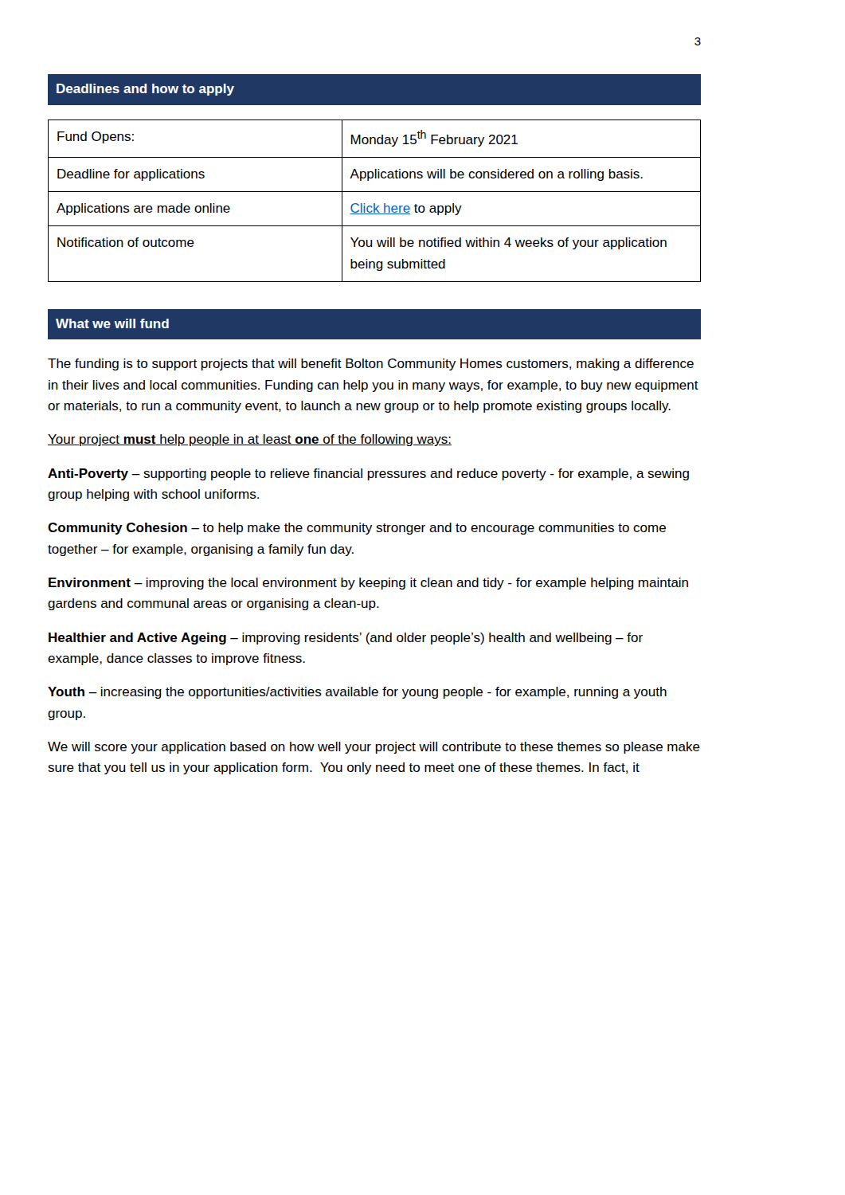3
Deadlines and how to apply
| Fund Opens: | Monday 15 th February 2021 |
| Deadline for applications | Applications will be considered on a rolling basis. |
| Applications are made online | Click here to apply |
| Notification of outcome | You will be notified within 4 weeks of your application being submitted |
What we will fund
The funding is to support projects that will benefit Bolton Community Homes customers, making a difference in their lives and local communities. Funding can help you in many ways, for example, to buy new equipment or materials, to run a community event, to launch a new group or to help promote existing groups locally.
Your project must help people in at least one of the following ways:
Anti-Poverty – supporting people to relieve financial pressures and reduce poverty - for example, a sewing group helping with school uniforms.
Community Cohesion – to help make the community stronger and to encourage communities to come together – for example, organising a family fun day.
Environment – improving the local environment by keeping it clean and tidy - for example helping maintain gardens and communal areas or organising a clean-up.
Healthier and Active Ageing – improving residents’ (and older people’s) health and wellbeing – for example, dance classes to improve fitness.
Youth – increasing the opportunities/activities available for young people - for example, running a youth group.
We will score your application based on how well your project will contribute to these themes so please make sure that you tell us in your application form. You only need to meet one of these themes. In fact, it